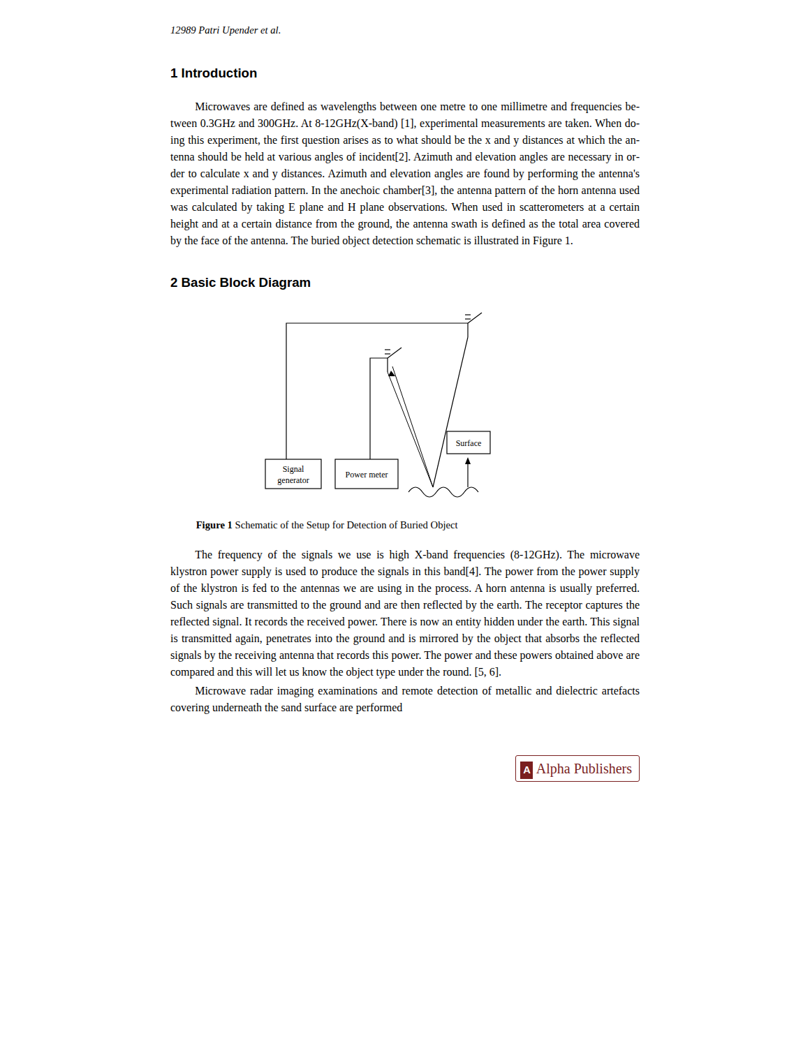12989 Patri Upender et al.
1 Introduction
Microwaves are defined as wavelengths between one metre to one millimetre and frequencies between 0.3GHz and 300GHz. At 8-12GHz(X-band) [1], experimental measurements are taken. When doing this experiment, the first question arises as to what should be the x and y distances at which the antenna should be held at various angles of incident[2]. Azimuth and elevation angles are necessary in order to calculate x and y distances. Azimuth and elevation angles are found by performing the antenna's experimental radiation pattern. In the anechoic chamber[3], the antenna pattern of the horn antenna used was calculated by taking E plane and H plane observations. When used in scatterometers at a certain height and at a certain distance from the ground, the antenna swath is defined as the total area covered by the face of the antenna. The buried object detection schematic is illustrated in Figure 1.
2 Basic Block Diagram
Signal generator Power meter Surface
Figure 1 Schematic of the Setup for Detection of Buried Object
The frequency of the signals we use is high X-band frequencies (8-12GHz). The microwave klystron power supply is used to produce the signals in this band[4]. The power from the power supply of the klystron is fed to the antennas we are using in the process. A horn antenna is usually preferred. Such signals are transmitted to the ground and are then reflected by the earth. The receptor captures the reflected signal. It records the received power. There is now an entity hidden under the earth. This signal is transmitted again, penetrates into the ground and is mirrored by the object that absorbs the reflected signals by the receiving antenna that records this power. The power and these powers obtained above are compared and this will let us know the object type under the round. [5, 6].
Microwave radar imaging examinations and remote detection of metallic and dielectric artefacts covering underneath the sand surface are performed
AAlpha Publishers